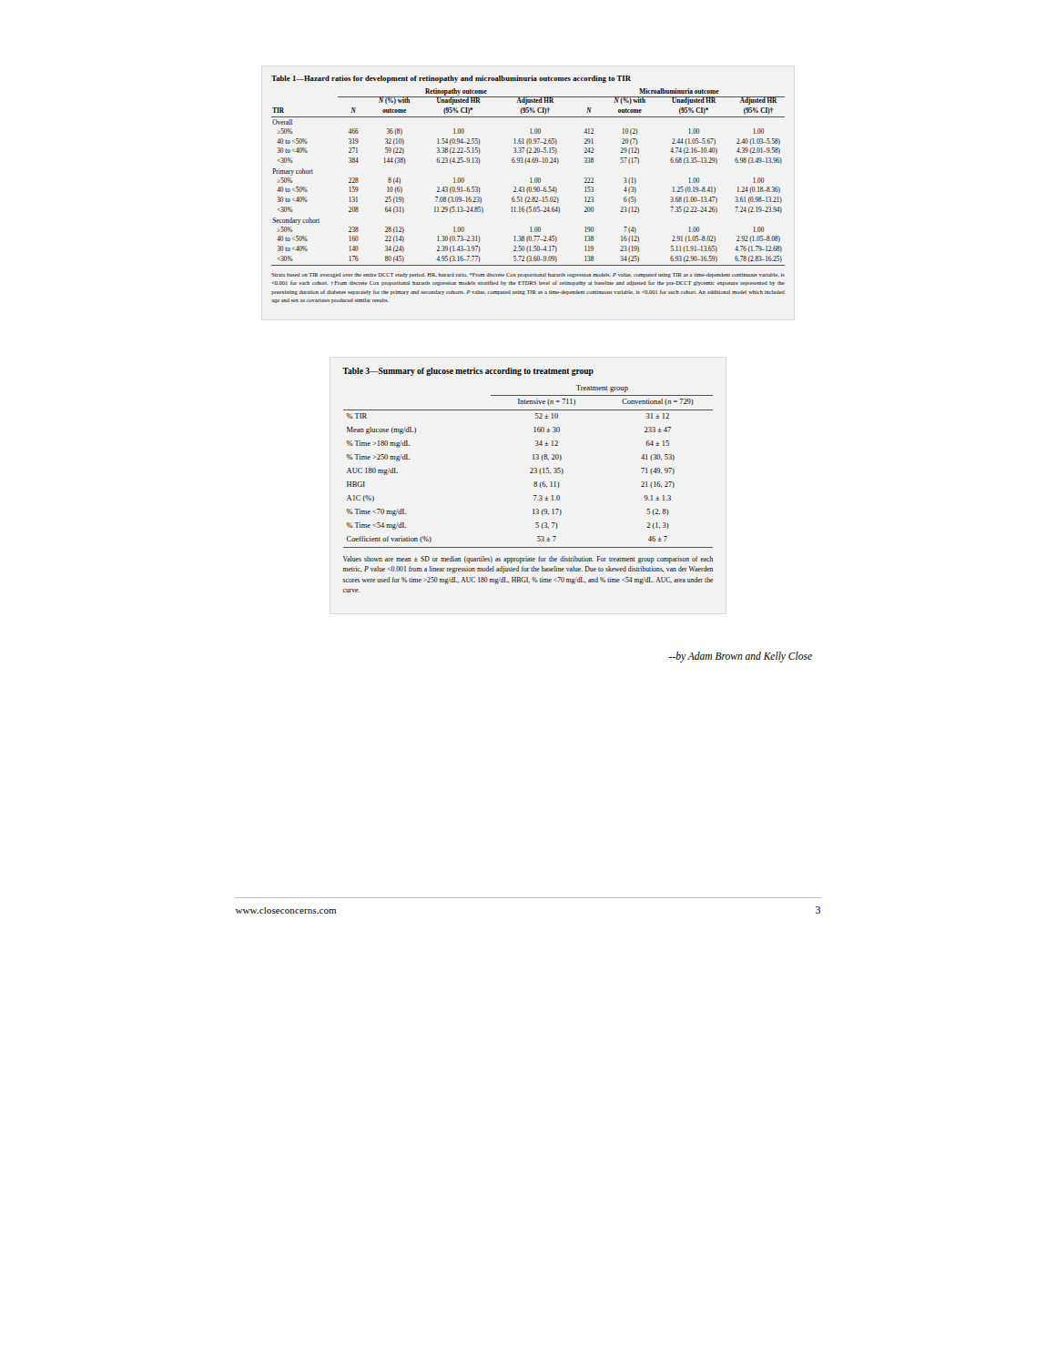Table 1—Hazard ratios for development of retinopathy and microalbuminuria outcomes according to TIR
| | Retinopathy outcome | Microalbuminuria outcome |
| --- | --- | --- |
| | | N (%) with | Unadjusted HR | Adjusted HR | | N (%) with | Unadjusted HR | Adjusted HR |
| TIR | N | outcome | (95% CI)* | (95% CI)† | N | outcome | (95% CI)* | (95% CI)† |
| Overall | |
| ≥50% | 466 | 36 (8) | 1.00 | 1.00 | 412 | 10 (2) | 1.00 | 1.00 |
| 40 to <50% | 319 | 32 (10) | 1.54 (0.94–2.55) | 1.61 (0.97–2.65) | 291 | 20 (7) | 2.44 (1.05–5.67) | 2.40 (1.03–5.58) |
| 30 to <40% | 271 | 59 (22) | 3.38 (2.22–5.15) | 3.37 (2.20–5.15) | 242 | 29 (12) | 4.74 (2.16–10.40) | 4.39 (2.01–9.58) |
| <30% | 384 | 144 (38) | 6.23 (4.25–9.13) | 6.93 (4.69–10.24) | 338 | 57 (17) | 6.68 (3.35–13.29) | 6.98 (3.49–13.96) |
| Primary cohort | |
| ≥50% | 228 | 8 (4) | 1.00 | 1.00 | 222 | 3 (1) | 1.00 | 1.00 |
| 40 to <50% | 159 | 10 (6) | 2.43 (0.91–6.53) | 2.43 (0.90–6.54) | 153 | 4 (3) | 1.25 (0.19–8.41) | 1.24 (0.18–8.36) |
| 30 to <40% | 131 | 25 (19) | 7.08 (3.09–16.23) | 6.51 (2.82–15.02) | 123 | 6 (5) | 3.68 (1.00–13.47) | 3.61 (0.98–13.21) |
| <30% | 208 | 64 (31) | 11.29 (5.13–24.85) | 11.16 (5.05–24.64) | 200 | 23 (12) | 7.35 (2.22–24.26) | 7.24 (2.19–23.94) |
| Secondary cohort | |
| ≥50% | 238 | 28 (12) | 1.00 | 1.00 | 190 | 7 (4) | 1.00 | 1.00 |
| 40 to <50% | 160 | 22 (14) | 1.30 (0.73–2.31) | 1.38 (0.77–2.45) | 138 | 16 (12) | 2.91 (1.05–8.02) | 2.92 (1.05–8.08) |
| 30 to <40% | 140 | 34 (24) | 2.39 (1.43–3.97) | 2.50 (1.50–4.17) | 119 | 23 (19) | 5.11 (1.91–13.65) | 4.76 (1.79–12.68) |
| <30% | 176 | 80 (45) | 4.95 (3.16–7.77) | 5.72 (3.60–9.09) | 138 | 34 (25) | 6.93 (2.90–16.59) | 6.78 (2.83–16.25) |
Strata based on TIR averaged over the entire DCCT study period. HR, hazard ratio. *From discrete Cox proportional hazards regression models. P value, computed using TIR as a time-dependent continuous variable, is <0.001 for each cohort. †From discrete Cox proportional hazards regression models stratified by the ETDRS level of retinopathy at baseline and adjusted for the pre-DCCT glycemic exposure represented by the preexisting duration of diabetes separately for the primary and secondary cohorts. P value, computed using TIR as a time-dependent continuous variable, is <0.001 for each cohort. An additional model which included age and sex as covariates produced similar results.
Table 3—Summary of glucose metrics according to treatment group
| | Treatment group |
| --- | --- |
| | Intensive ( n = 711) | Conventional ( n = 729) |
| % TIR | 52 ± 10 | 31 ± 12 |
| Mean glucose (mg/dL) | 160 ± 30 | 233 ± 47 |
| % Time >180 mg/dL | 34 ± 12 | 64 ± 15 |
| % Time >250 mg/dL | 13 (8, 20) | 41 (30, 53) |
| AUC 180 mg/dL | 23 (15, 35) | 71 (49, 97) |
| HBGI | 8 (6, 11) | 21 (16, 27) |
| A1C (%) | 7.3 ± 1.0 | 9.1 ± 1.3 |
| % Time <70 mg/dL | 13 (9, 17) | 5 (2, 8) |
| % Time <54 mg/dL | 5 (3, 7) | 2 (1, 3) |
| Coefficient of variation (%) | 53 ± 7 | 46 ± 7 |
Values shown are mean ± SD or median (quartiles) as appropriate for the distribution. For treatment group comparison of each metric, P value <0.001 from a linear regression model adjusted for the baseline value. Due to skewed distributions, van der Waerden scores were used for % time >250 mg/dL, AUC 180 mg/dL, HBGI, % time <70 mg/dL, and % time <54 mg/dL. AUC, area under the curve.
--by Adam Brown and Kelly Close
www.closeconcerns.com 3